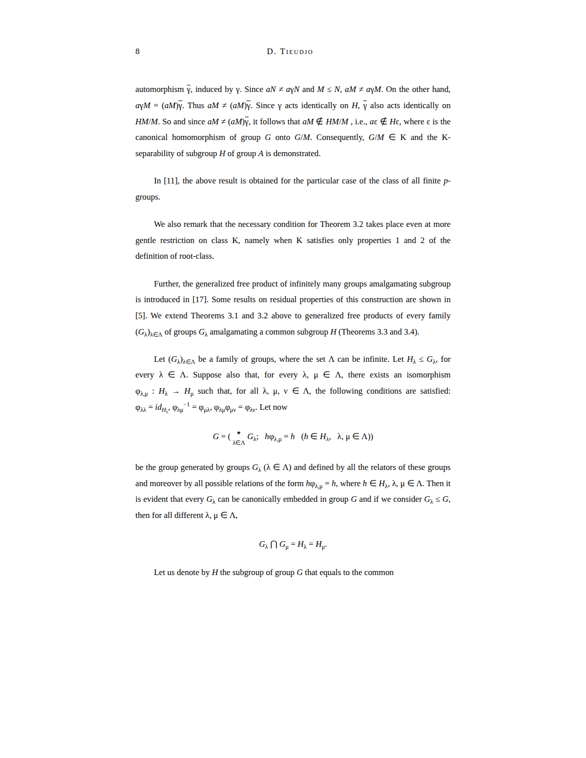8 D. Tieudjo
automorphism γ, induced by γ. Since aN ≠ aγN and M ≤ N, aM ≠ aγM. On the other hand, aγM = (aM)γ. Thus aM ≠ (aM)γ. Since γ acts identically on H, γ also acts identically on HM/M. So and since aM ≠ (aM)γ, it follows that aM ∉ HM/M , i.e., aε ∉ Hε, where ε is the canonical homomorphism of group G onto G/M. Consequently, G/M ∈ K and the K-separability of subgroup H of group A is demonstrated.
In [11], the above result is obtained for the particular case of the class of all finite p-groups.
We also remark that the necessary condition for Theorem 3.2 takes place even at more gentle restriction on class K, namely when K satisfies only properties 1 and 2 of the definition of root-class.
Further, the generalized free product of infinitely many groups amalgamating subgroup is introduced in [17]. Some results on residual properties of this construction are shown in [5]. We extend Theorems 3.1 and 3.2 above to generalized free products of every family (Gλ)λ∈Λ of groups Gλ amalgamating a common subgroup H (Theorems 3.3 and 3.4).
Let (Gλ)λ∈Λ be a family of groups, where the set Λ can be infinite. Let Hλ ≤ Gλ, for every λ ∈ Λ. Suppose also that, for every λ, μ ∈ Λ, there exists an isomorphism φλ,μ : Hλ → Hμ such that, for all λ, μ, ν ∈ Λ, the following conditions are satisfied: φλλ = idHλ, φλμ−1 = φμλ, φλμφμν = φλν. Let now
G = ( ⋆
λ∈Λ Gλ; hφλ,μ = h (h ∈ Hλ, λ, μ ∈ Λ))
be the group generated by groups Gλ (λ ∈ Λ) and defined by all the relators of these groups and moreover by all possible relations of the form hφλ,μ = h, where h ∈ Hλ, λ, μ ∈ Λ. Then it is evident that every Gλ can be canonically embedded in group G and if we consider Gλ ≤ G, then for all different λ, μ ∈ Λ,
Gλ ⋂ Gμ = Hλ = Hμ.
Let us denote by H the subgroup of group G that equals to the common